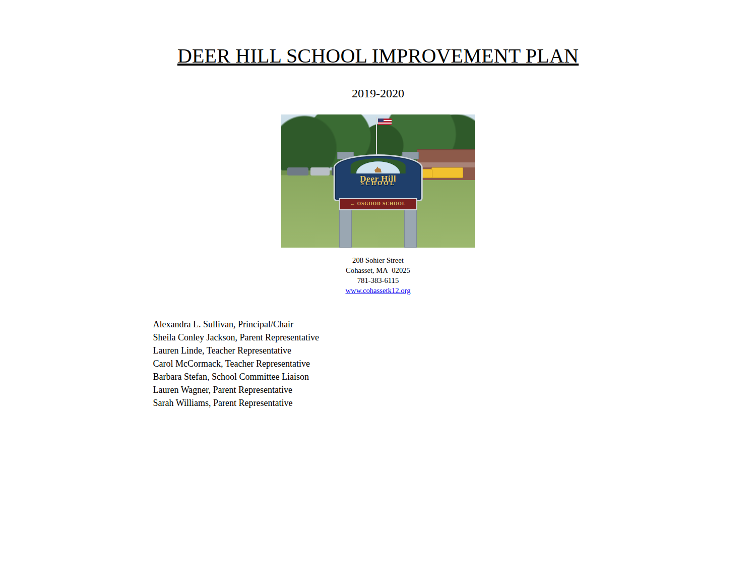DEER HILL SCHOOL IMPROVEMENT PLAN
2019-2020
Deer Hill
SCHOOL
← OSGOOD SCHOOL
208 Sohier Street
Cohasset, MA 02025
781-383-6115
www.cohassetk12.org
Alexandra L. Sullivan, Principal/Chair
Sheila Conley Jackson, Parent Representative
Lauren Linde, Teacher Representative
Carol McCormack, Teacher Representative
Barbara Stefan, School Committee Liaison
Lauren Wagner, Parent Representative
Sarah Williams, Parent Representative